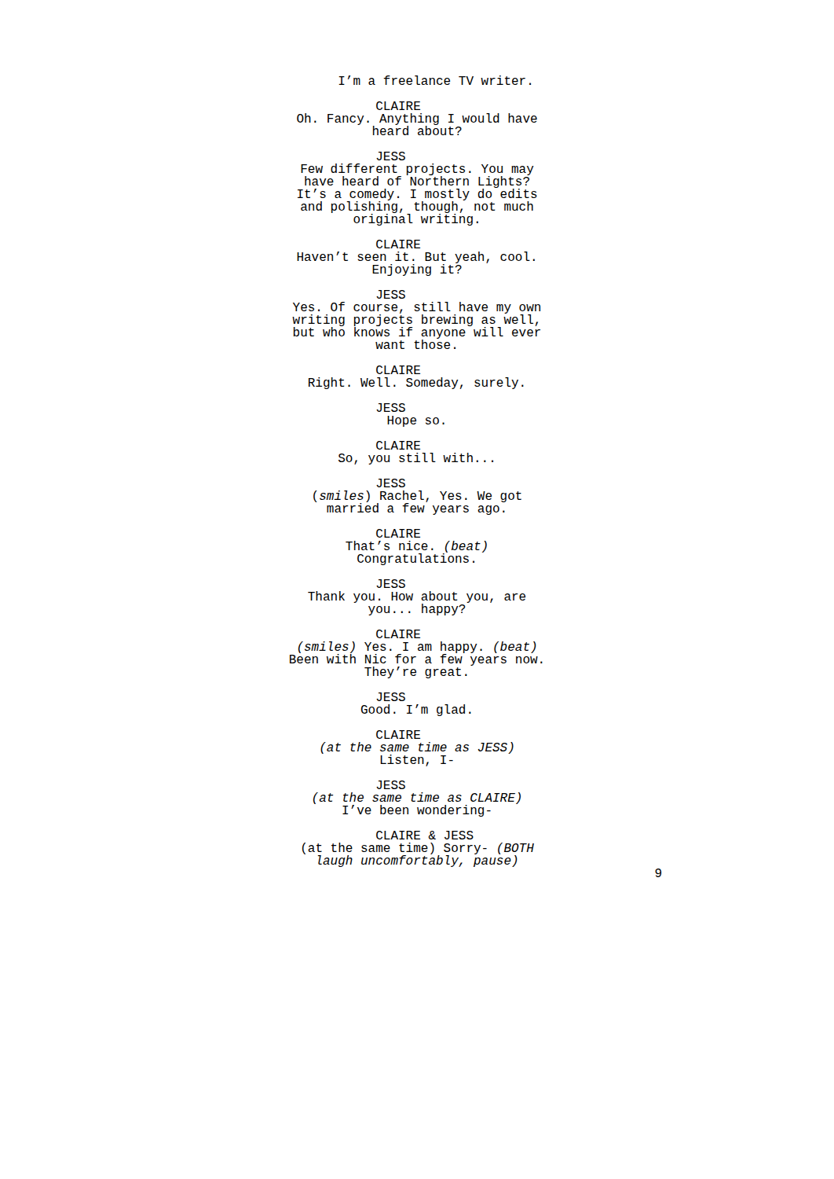I’m a freelance TV writer.
CLAIRE
Oh. Fancy. Anything I would have heard about?
JESS
Few different projects. You may have heard of Northern Lights? It’s a comedy. I mostly do edits and polishing, though, not much original writing.
CLAIRE
Haven’t seen it. But yeah, cool. Enjoying it?
JESS
Yes. Of course, still have my own writing projects brewing as well, but who knows if anyone will ever want those.
CLAIRE
Right. Well. Someday, surely.
JESS
Hope so.
CLAIRE
So, you still with...
JESS
(smiles) Rachel, Yes. We got married a few years ago.
CLAIRE
That’s nice. (beat) Congratulations.
JESS
Thank you. How about you, are you... happy?
CLAIRE
(smiles) Yes. I am happy. (beat) Been with Nic for a few years now. They’re great.
JESS
Good. I’m glad.
CLAIRE
(at the same time as JESS)
Listen, I-
JESS
(at the same time as CLAIRE)
I’ve been wondering-
CLAIRE & JESS
(at the same time) Sorry- (BOTH laugh uncomfortably, pause)
9